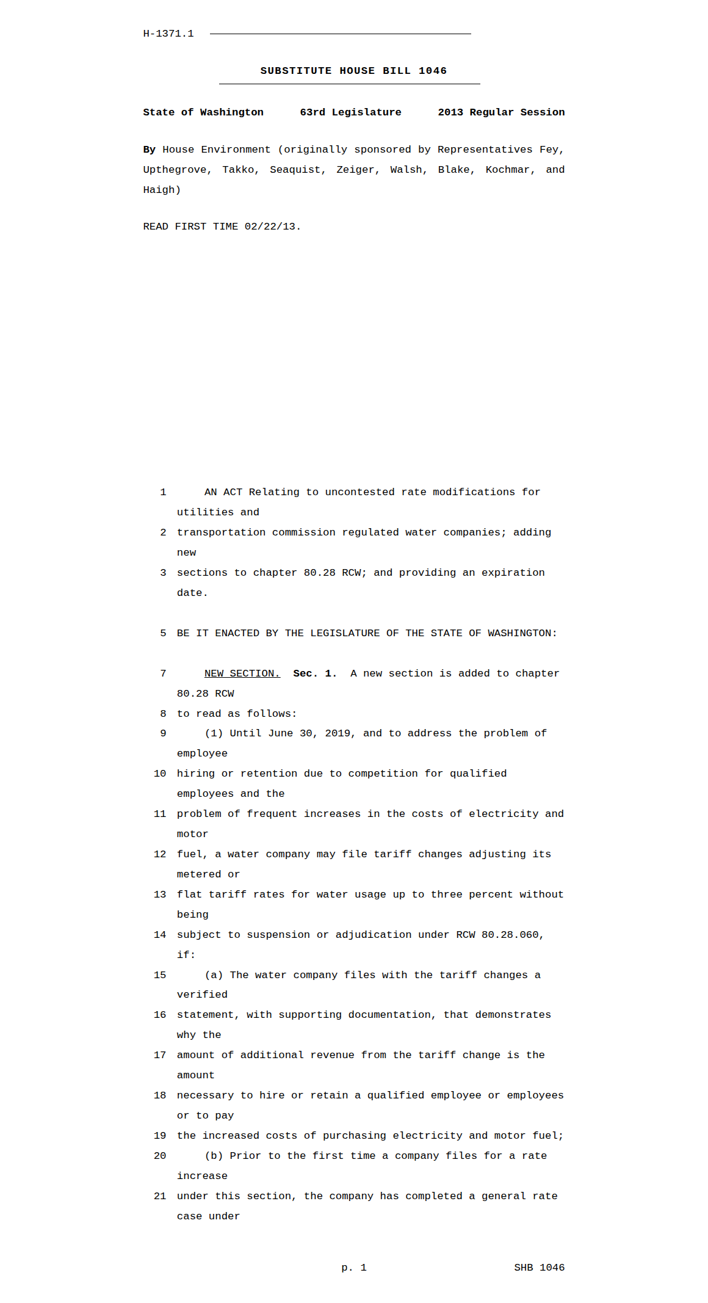H-1371.1
SUBSTITUTE HOUSE BILL 1046
State of Washington 63rd Legislature 2013 Regular Session
By House Environment (originally sponsored by Representatives Fey, Upthegrove, Takko, Seaquist, Zeiger, Walsh, Blake, Kochmar, and Haigh)
READ FIRST TIME 02/22/13.
AN ACT Relating to uncontested rate modifications for utilities and
transportation commission regulated water companies; adding new
sections to chapter 80.28 RCW; and providing an expiration date.
BE IT ENACTED BY THE LEGISLATURE OF THE STATE OF WASHINGTON:
NEW SECTION. Sec. 1. A new section is added to chapter 80.28 RCW
to read as follows:
(1) Until June 30, 2019, and to address the problem of employee
hiring or retention due to competition for qualified employees and the
problem of frequent increases in the costs of electricity and motor
fuel, a water company may file tariff changes adjusting its metered or
flat tariff rates for water usage up to three percent without being
subject to suspension or adjudication under RCW 80.28.060, if:
(a) The water company files with the tariff changes a verified
statement, with supporting documentation, that demonstrates why the
amount of additional revenue from the tariff change is the amount
necessary to hire or retain a qualified employee or employees or to pay
the increased costs of purchasing electricity and motor fuel;
(b) Prior to the first time a company files for a rate increase
under this section, the company has completed a general rate case under
p. 1 SHB 1046